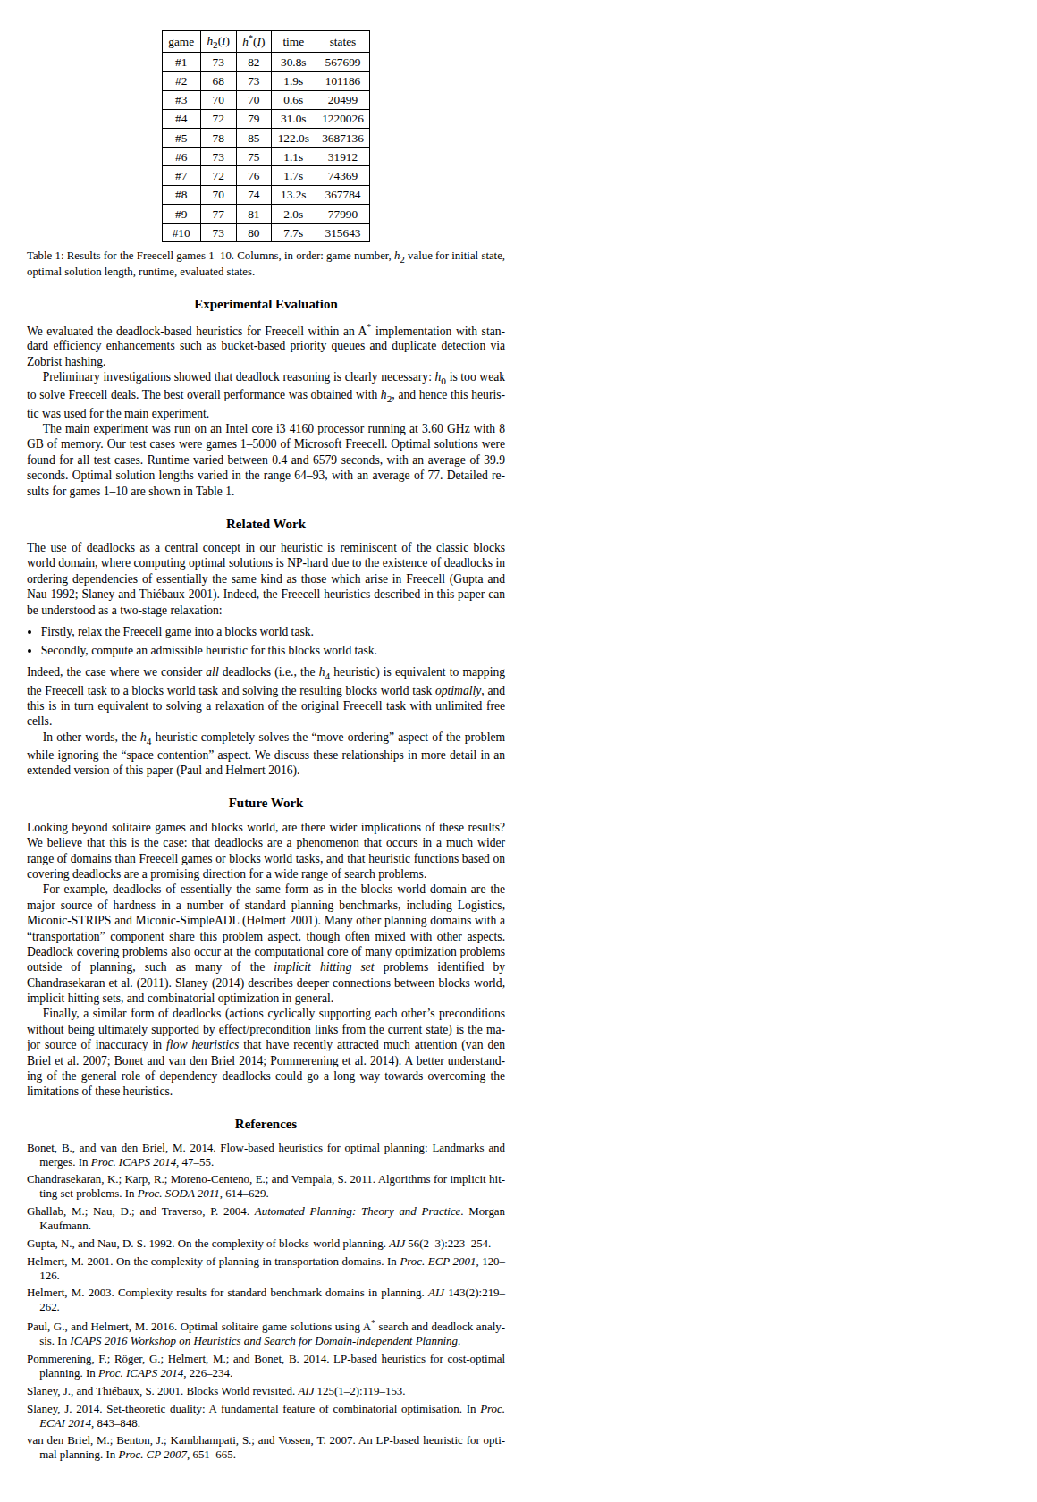| game | h 2 ( I ) | h * ( I ) | time | states |
| --- | --- | --- | --- | --- |
| #1 | 73 | 82 | 30.8s | 567699 |
| #2 | 68 | 73 | 1.9s | 101186 |
| #3 | 70 | 70 | 0.6s | 20499 |
| #4 | 72 | 79 | 31.0s | 1220026 |
| #5 | 78 | 85 | 122.0s | 3687136 |
| #6 | 73 | 75 | 1.1s | 31912 |
| #7 | 72 | 76 | 1.7s | 74369 |
| #8 | 70 | 74 | 13.2s | 367784 |
| #9 | 77 | 81 | 2.0s | 77990 |
| #10 | 73 | 80 | 7.7s | 315643 |
Table 1: Results for the Freecell games 1–10. Columns, in order: game number, h2 value for initial state, optimal solution length, runtime, evaluated states.
Experimental Evaluation
We evaluated the deadlock-based heuristics for Freecell within an A* implementation with standard efficiency enhancements such as bucket-based priority queues and duplicate detection via Zobrist hashing.
Preliminary investigations showed that deadlock reasoning is clearly necessary: h0 is too weak to solve Freecell deals. The best overall performance was obtained with h2, and hence this heuristic was used for the main experiment.
The main experiment was run on an Intel core i3 4160 processor running at 3.60 GHz with 8 GB of memory. Our test cases were games 1–5000 of Microsoft Freecell. Optimal solutions were found for all test cases. Runtime varied between 0.4 and 6579 seconds, with an average of 39.9 seconds. Optimal solution lengths varied in the range 64–93, with an average of 77. Detailed results for games 1–10 are shown in Table 1.
Related Work
The use of deadlocks as a central concept in our heuristic is reminiscent of the classic blocks world domain, where computing optimal solutions is NP-hard due to the existence of deadlocks in ordering dependencies of essentially the same kind as those which arise in Freecell (Gupta and Nau 1992; Slaney and Thiébaux 2001). Indeed, the Freecell heuristics described in this paper can be understood as a two-stage relaxation:
Firstly, relax the Freecell game into a blocks world task.
Secondly, compute an admissible heuristic for this blocks world task.
Indeed, the case where we consider all deadlocks (i.e., the h4 heuristic) is equivalent to mapping the Freecell task to a blocks world task and solving the resulting blocks world task optimally, and this is in turn equivalent to solving a relaxation of the original Freecell task with unlimited free cells.
In other words, the h4 heuristic completely solves the “move ordering” aspect of the problem while ignoring the “space contention” aspect. We discuss these relationships in more detail in an extended version of this paper (Paul and Helmert 2016).
Future Work
Looking beyond solitaire games and blocks world, are there wider implications of these results? We believe that this is the case: that deadlocks are a phenomenon that occurs in a much wider range of domains than Freecell games or blocks world tasks, and that heuristic functions based on covering deadlocks are a promising direction for a wide range of search problems.
For example, deadlocks of essentially the same form as in the blocks world domain are the major source of hardness in a number of standard planning benchmarks, including Logistics, Miconic-STRIPS and Miconic-SimpleADL (Helmert 2001). Many other planning domains with a “transportation” component share this problem aspect, though often mixed with other aspects. Deadlock covering problems also occur at the computational core of many optimization problems outside of planning, such as many of the implicit hitting set problems identified by Chandrasekaran et al. (2011). Slaney (2014) describes deeper connections between blocks world, implicit hitting sets, and combinatorial optimization in general.
Finally, a similar form of deadlocks (actions cyclically supporting each other’s preconditions without being ultimately supported by effect/precondition links from the current state) is the major source of inaccuracy in flow heuristics that have recently attracted much attention (van den Briel et al. 2007; Bonet and van den Briel 2014; Pommerening et al. 2014). A better understanding of the general role of dependency deadlocks could go a long way towards overcoming the limitations of these heuristics.
References
Bonet, B., and van den Briel, M. 2014. Flow-based heuristics for optimal planning: Landmarks and merges. In Proc. ICAPS 2014, 47–55.
Chandrasekaran, K.; Karp, R.; Moreno-Centeno, E.; and Vempala, S. 2011. Algorithms for implicit hitting set problems. In Proc. SODA 2011, 614–629.
Ghallab, M.; Nau, D.; and Traverso, P. 2004. Automated Planning: Theory and Practice. Morgan Kaufmann.
Gupta, N., and Nau, D. S. 1992. On the complexity of blocks-world planning. AIJ 56(2–3):223–254.
Helmert, M. 2001. On the complexity of planning in transportation domains. In Proc. ECP 2001, 120–126.
Helmert, M. 2003. Complexity results for standard benchmark domains in planning. AIJ 143(2):219–262.
Paul, G., and Helmert, M. 2016. Optimal solitaire game solutions using A* search and deadlock analysis. In ICAPS 2016 Workshop on Heuristics and Search for Domain-independent Planning.
Pommerening, F.; Röger, G.; Helmert, M.; and Bonet, B. 2014. LP-based heuristics for cost-optimal planning. In Proc. ICAPS 2014, 226–234.
Slaney, J., and Thiébaux, S. 2001. Blocks World revisited. AIJ 125(1–2):119–153.
Slaney, J. 2014. Set-theoretic duality: A fundamental feature of combinatorial optimisation. In Proc. ECAI 2014, 843–848.
van den Briel, M.; Benton, J.; Kambhampati, S.; and Vossen, T. 2007. An LP-based heuristic for optimal planning. In Proc. CP 2007, 651–665.